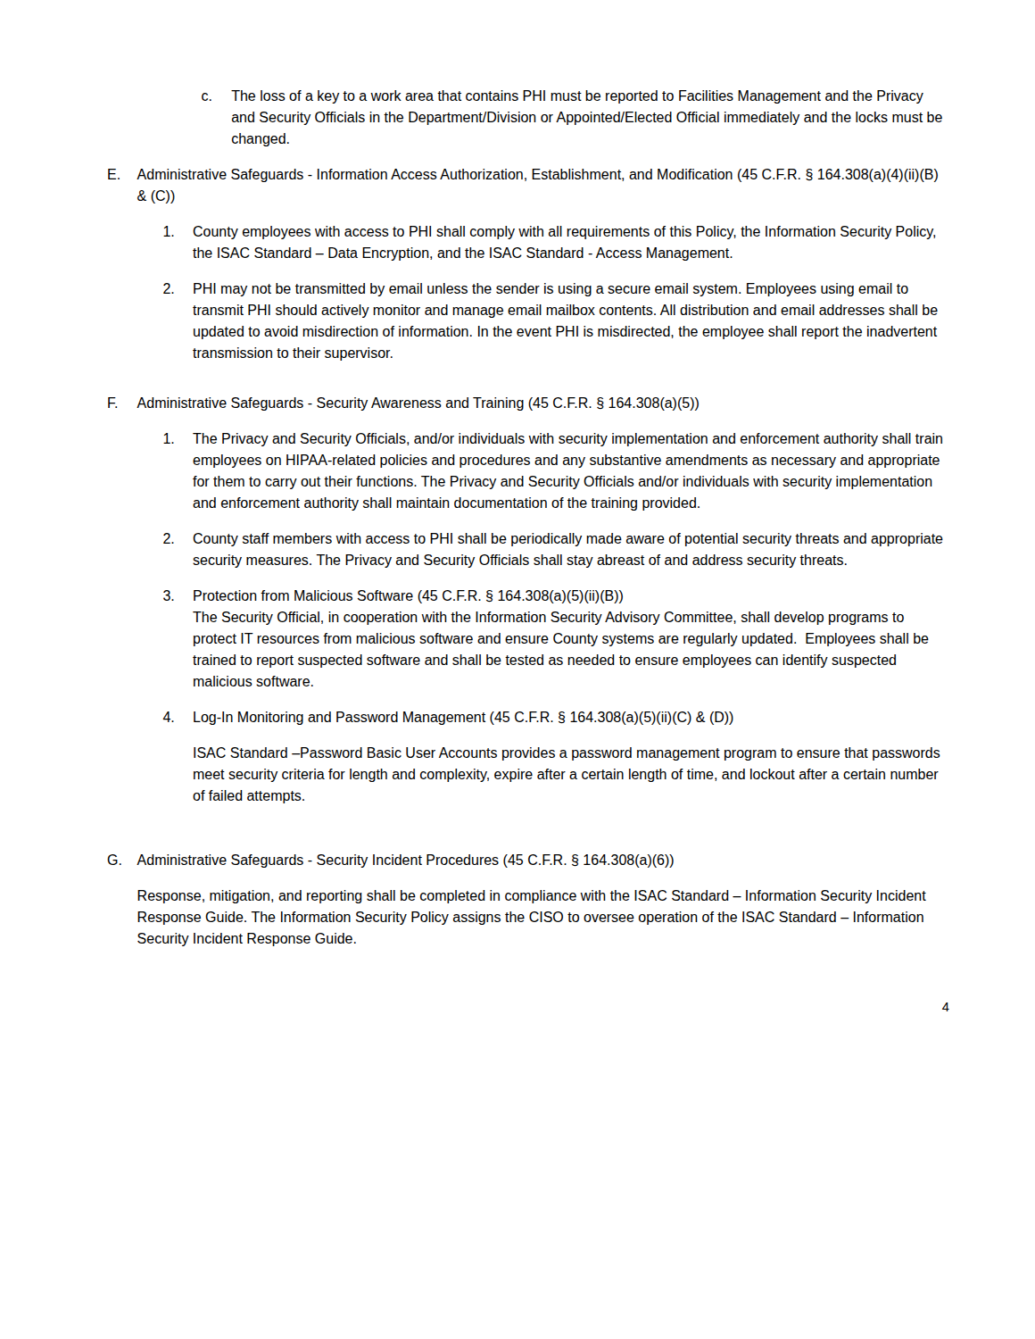c. The loss of a key to a work area that contains PHI must be reported to Facilities Management and the Privacy and Security Officials in the Department/Division or Appointed/Elected Official immediately and the locks must be changed.
E.
Administrative Safeguards - Information Access Authorization, Establishment, and Modification (45 C.F.R. § 164.308(a)(4)(ii)(B) & (C))
1. County employees with access to PHI shall comply with all requirements of this Policy, the Information Security Policy, the ISAC Standard – Data Encryption, and the ISAC Standard - Access Management.
2. PHI may not be transmitted by email unless the sender is using a secure email system. Employees using email to transmit PHI should actively monitor and manage email mailbox contents. All distribution and email addresses shall be updated to avoid misdirection of information. In the event PHI is misdirected, the employee shall report the inadvertent transmission to their supervisor.
F.
Administrative Safeguards - Security Awareness and Training (45 C.F.R. § 164.308(a)(5))
1. The Privacy and Security Officials, and/or individuals with security implementation and enforcement authority shall train employees on HIPAA-related policies and procedures and any substantive amendments as necessary and appropriate for them to carry out their functions. The Privacy and Security Officials and/or individuals with security implementation and enforcement authority shall maintain documentation of the training provided.
2. County staff members with access to PHI shall be periodically made aware of potential security threats and appropriate security measures. The Privacy and Security Officials shall stay abreast of and address security threats.
3. Protection from Malicious Software (45 C.F.R. § 164.308(a)(5)(ii)(B))
The Security Official, in cooperation with the Information Security Advisory Committee, shall develop programs to protect IT resources from malicious software and ensure County systems are regularly updated. Employees shall be trained to report suspected software and shall be tested as needed to ensure employees can identify suspected malicious software.
4. Log-In Monitoring and Password Management (45 C.F.R. § 164.308(a)(5)(ii)(C) & (D))
ISAC Standard –Password Basic User Accounts provides a password management program to ensure that passwords meet security criteria for length and complexity, expire after a certain length of time, and lockout after a certain number of failed attempts.
G.
Administrative Safeguards - Security Incident Procedures (45 C.F.R. § 164.308(a)(6))
Response, mitigation, and reporting shall be completed in compliance with the ISAC Standard – Information Security Incident Response Guide. The Information Security Policy assigns the CISO to oversee operation of the ISAC Standard – Information Security Incident Response Guide.
4